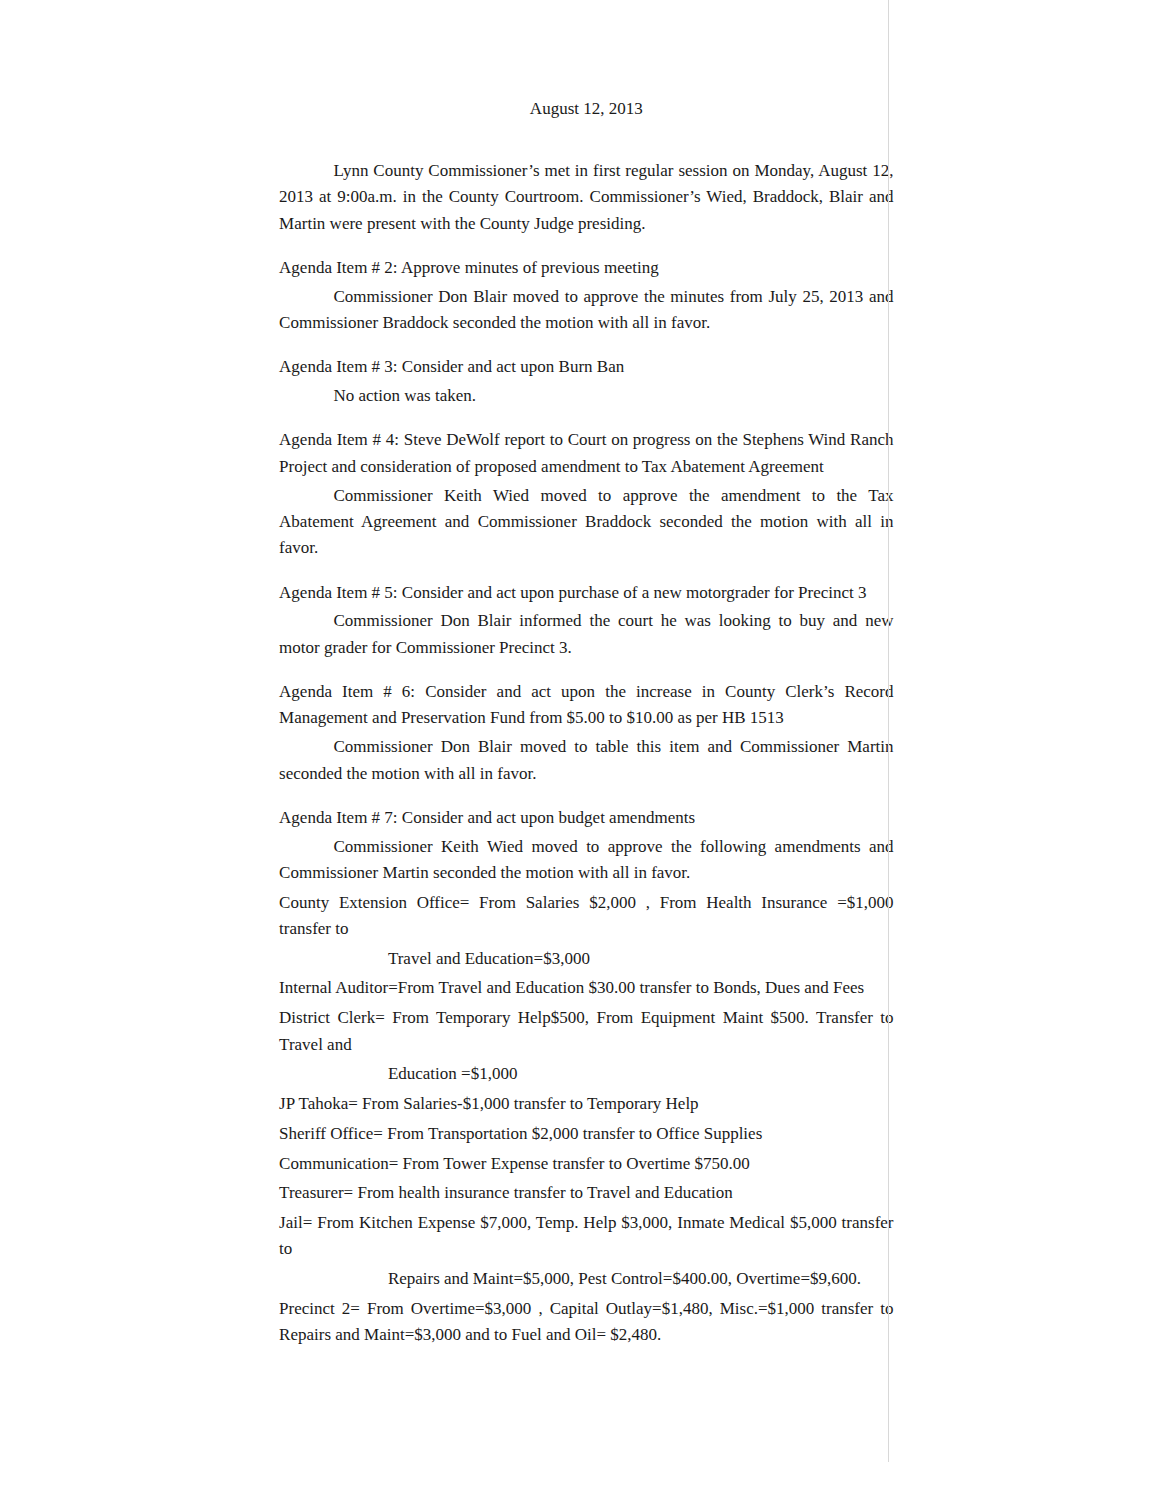August 12, 2013
Lynn County Commissioner’s met in first regular session on Monday, August 12, 2013 at 9:00a.m. in the County Courtroom. Commissioner’s Wied, Braddock, Blair and Martin were present with the County Judge presiding.
Agenda Item # 2: Approve minutes of previous meeting
Commissioner Don Blair moved to approve the minutes from July 25, 2013 and Commissioner Braddock seconded the motion with all in favor.
Agenda Item # 3: Consider and act upon Burn Ban
No action was taken.
Agenda Item # 4: Steve DeWolf report to Court on progress on the Stephens Wind Ranch Project and consideration of proposed amendment to Tax Abatement Agreement
Commissioner Keith Wied moved to approve the amendment to the Tax Abatement Agreement and Commissioner Braddock seconded the motion with all in favor.
Agenda Item # 5: Consider and act upon purchase of a new motorgrader for Precinct 3
Commissioner Don Blair informed the court he was looking to buy and new motor grader for Commissioner Precinct 3.
Agenda Item # 6: Consider and act upon the increase in County Clerk’s Record Management and Preservation Fund from $5.00 to $10.00 as per HB 1513
Commissioner Don Blair moved to table this item and Commissioner Martin seconded the motion with all in favor.
Agenda Item # 7: Consider and act upon budget amendments
Commissioner Keith Wied moved to approve the following amendments and Commissioner Martin seconded the motion with all in favor.
County Extension Office= From Salaries $2,000 , From Health Insurance =$1,000 transfer to
Travel and Education=$3,000
Internal Auditor=From Travel and Education $30.00 transfer to Bonds, Dues and Fees
District Clerk= From Temporary Help$500, From Equipment Maint $500. Transfer to Travel and
Education =$1,000
JP Tahoka= From Salaries-$1,000 transfer to Temporary Help
Sheriff Office= From Transportation $2,000 transfer to Office Supplies
Communication= From Tower Expense transfer to Overtime $750.00
Treasurer= From health insurance transfer to Travel and Education
Jail= From Kitchen Expense $7,000, Temp. Help $3,000, Inmate Medical $5,000 transfer to
Repairs and Maint=$5,000, Pest Control=$400.00, Overtime=$9,600.
Precinct 2= From Overtime=$3,000 , Capital Outlay=$1,480, Misc.=$1,000 transfer to Repairs and Maint=$3,000 and to Fuel and Oil= $2,480.